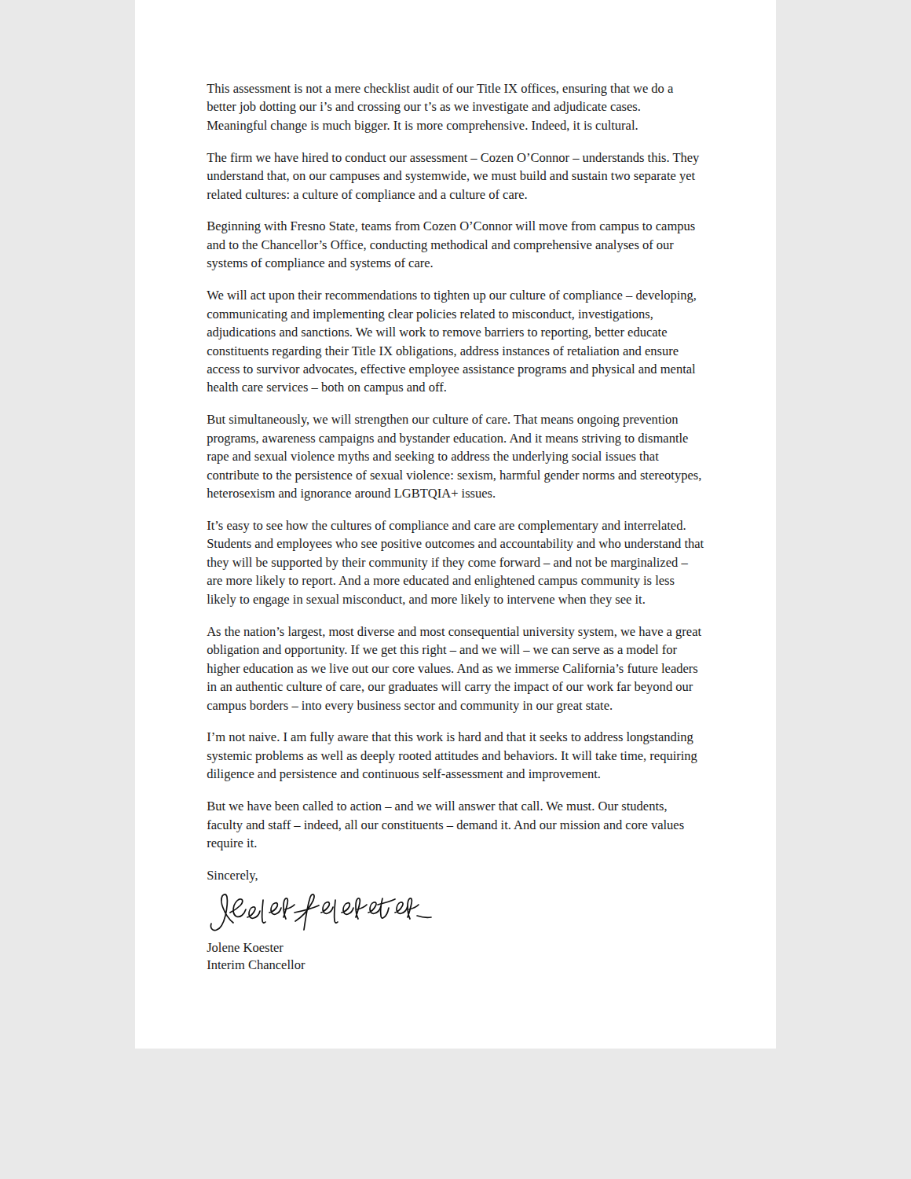This assessment is not a mere checklist audit of our Title IX offices, ensuring that we do a better job dotting our i’s and crossing our t’s as we investigate and adjudicate cases. Meaningful change is much bigger. It is more comprehensive. Indeed, it is cultural.
The firm we have hired to conduct our assessment – Cozen O’Connor – understands this. They understand that, on our campuses and systemwide, we must build and sustain two separate yet related cultures: a culture of compliance and a culture of care.
Beginning with Fresno State, teams from Cozen O’Connor will move from campus to campus and to the Chancellor’s Office, conducting methodical and comprehensive analyses of our systems of compliance and systems of care.
We will act upon their recommendations to tighten up our culture of compliance – developing, communicating and implementing clear policies related to misconduct, investigations, adjudications and sanctions. We will work to remove barriers to reporting, better educate constituents regarding their Title IX obligations, address instances of retaliation and ensure access to survivor advocates, effective employee assistance programs and physical and mental health care services – both on campus and off.
But simultaneously, we will strengthen our culture of care. That means ongoing prevention programs, awareness campaigns and bystander education. And it means striving to dismantle rape and sexual violence myths and seeking to address the underlying social issues that contribute to the persistence of sexual violence: sexism, harmful gender norms and stereotypes, heterosexism and ignorance around LGBTQIA+ issues.
It’s easy to see how the cultures of compliance and care are complementary and interrelated. Students and employees who see positive outcomes and accountability and who understand that they will be supported by their community if they come forward – and not be marginalized – are more likely to report. And a more educated and enlightened campus community is less likely to engage in sexual misconduct, and more likely to intervene when they see it.
As the nation’s largest, most diverse and most consequential university system, we have a great obligation and opportunity. If we get this right – and we will – we can serve as a model for higher education as we live out our core values. And as we immerse California’s future leaders in an authentic culture of care, our graduates will carry the impact of our work far beyond our campus borders – into every business sector and community in our great state.
I’m not naive. I am fully aware that this work is hard and that it seeks to address longstanding systemic problems as well as deeply rooted attitudes and behaviors. It will take time, requiring diligence and persistence and continuous self-assessment and improvement.
But we have been called to action – and we will answer that call. We must. Our students, faculty and staff – indeed, all our constituents – demand it. And our mission and core values require it.
Sincerely,
Jolene Koester
Interim Chancellor